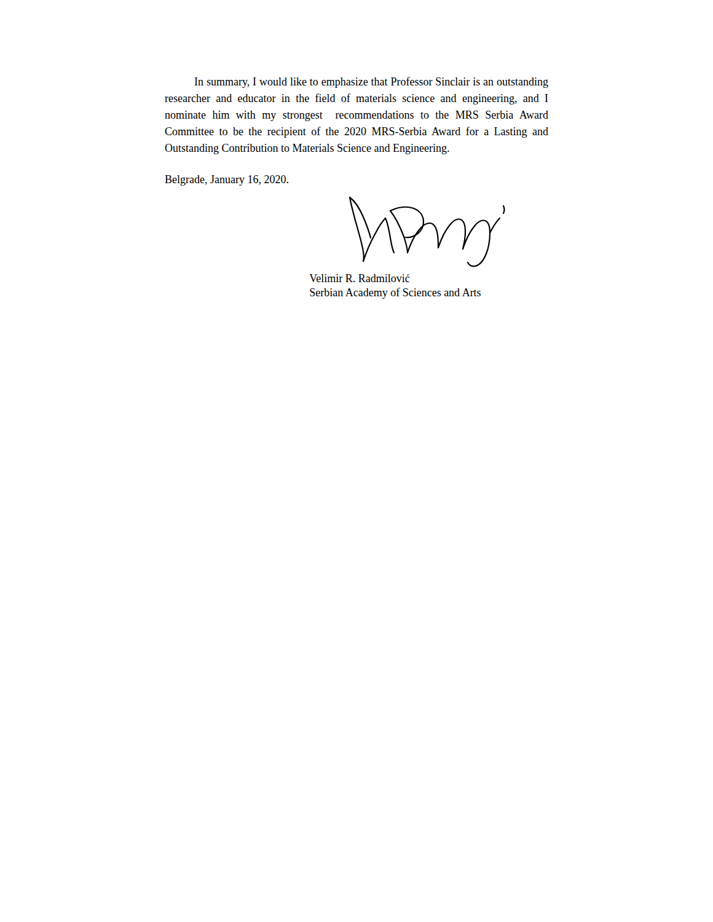In summary, I would like to emphasize that Professor Sinclair is an outstanding researcher and educator in the field of materials science and engineering, and I nominate him with my strongest recommendations to the MRS Serbia Award Committee to be the recipient of the 2020 MRS-Serbia Award for a Lasting and Outstanding Contribution to Materials Science and Engineering.
Belgrade, January 16, 2020.
Velimir R. Radmilović
Serbian Academy of Sciences and Arts